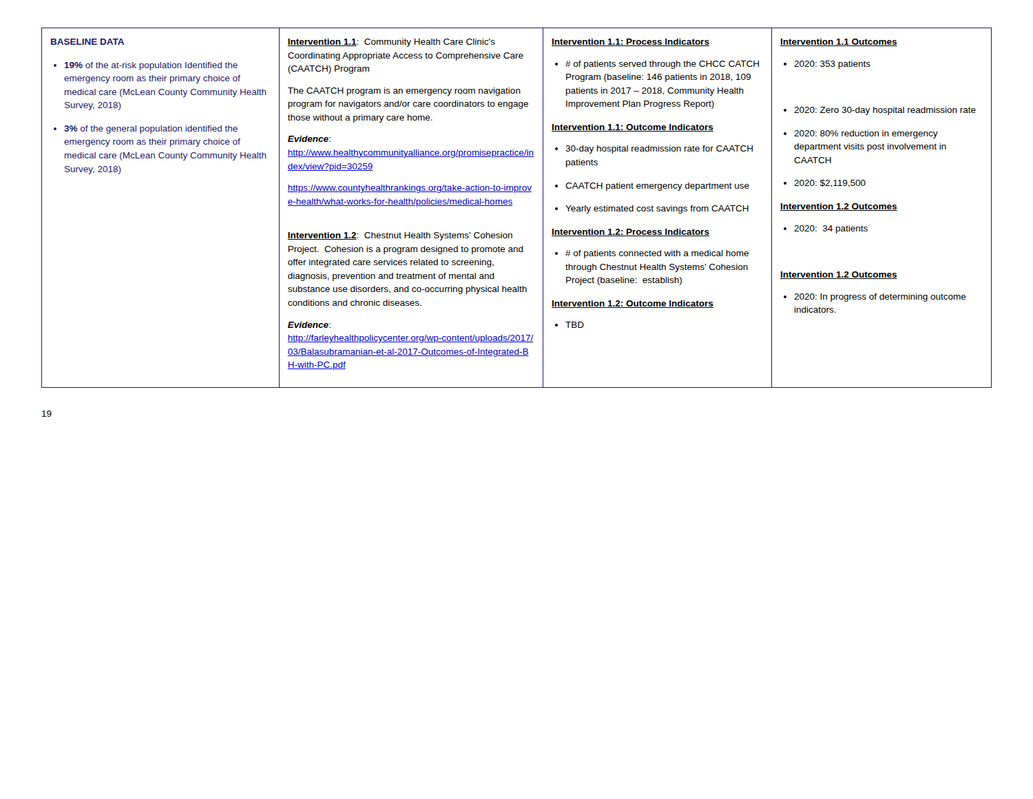| BASELINE DATA 19% of the at-risk population Identified the emergency room as their primary choice of medical care (McLean County Community Health Survey, 2018) 3% of the general population identified the emergency room as their primary choice of medical care (McLean County Community Health Survey, 2018) | Intervention 1.1 : Community Health Care Clinic's Coordinating Appropriate Access to Comprehensive Care (CAATCH) Program The CAATCH program is an emergency room navigation program for navigators and/or care coordinators to engage those without a primary care home. Evidence : http://www.healthycommunityalliance.org/promisepractice/index/view?pid=30259 https://www.countyhealthrankings.org/take-action-to-improve-health/what-works-for-health/policies/medical-homes Intervention 1.2 : Chestnut Health Systems' Cohesion Project. Cohesion is a program designed to promote and offer integrated care services related to screening, diagnosis, prevention and treatment of mental and substance use disorders, and co-occurring physical health conditions and chronic diseases. Evidence : http://farleyhealthpolicycenter.org/wp-content/uploads/2017/03/Balasubramanian-et-al-2017-Outcomes-of-Integrated-BH-with-PC.pdf | Intervention 1.1: Process Indicators # of patients served through the CHCC CATCH Program (baseline: 146 patients in 2018, 109 patients in 2017 – 2018, Community Health Improvement Plan Progress Report) Intervention 1.1: Outcome Indicators 30-day hospital readmission rate for CAATCH patients CAATCH patient emergency department use Yearly estimated cost savings from CAATCH Intervention 1.2: Process Indicators # of patients connected with a medical home through Chestnut Health Systems' Cohesion Project (baseline: establish) Intervention 1.2: Outcome Indicators TBD | Intervention 1.1 Outcomes 2020: 353 patients 2020: Zero 30-day hospital readmission rate 2020: 80% reduction in emergency department visits post involvement in CAATCH 2020: $2,119,500 Intervention 1.2 Outcomes 2020: 34 patients Intervention 1.2 Outcomes 2020: In progress of determining outcome indicators. |
19